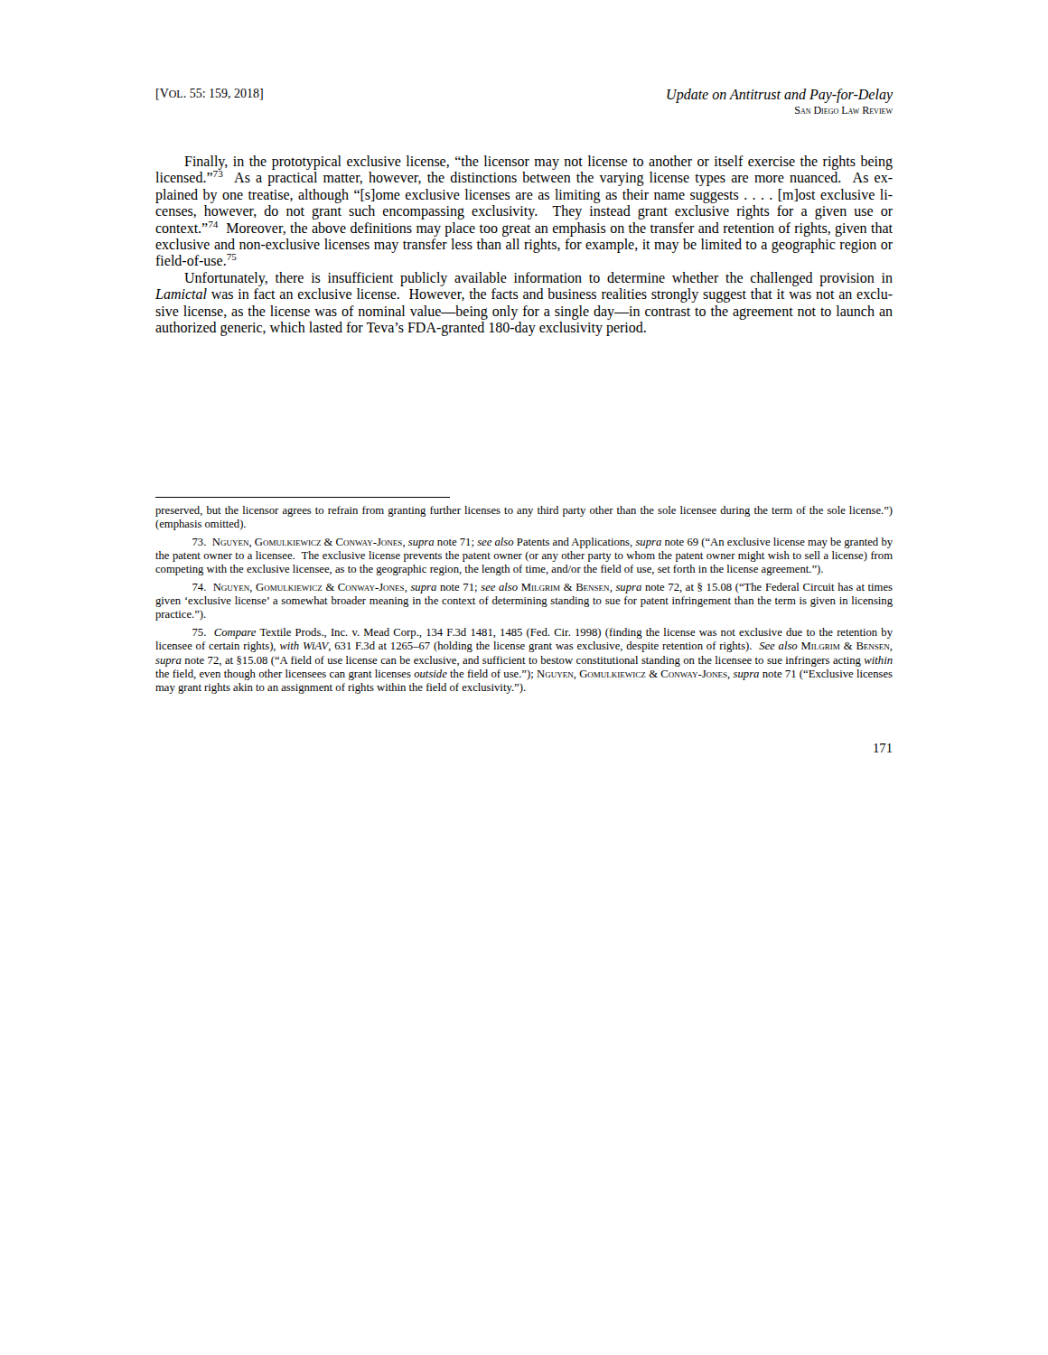[VOL. 55: 159, 2018]
Update on Antitrust and Pay-for-Delay San Diego Law Review
Finally, in the prototypical exclusive license, “the licensor may not license to another or itself exercise the rights being licensed.”73 As a practical matter, however, the distinctions between the varying license types are more nuanced. As explained by one treatise, although “[s]ome exclusive licenses are as limiting as their name suggests . . . . [m]ost exclusive licenses, however, do not grant such encompassing exclusivity. They instead grant exclusive rights for a given use or context.”74 Moreover, the above definitions may place too great an emphasis on the transfer and retention of rights, given that exclusive and non-exclusive licenses may transfer less than all rights, for example, it may be limited to a geographic region or field-of-use.75
Unfortunately, there is insufficient publicly available information to determine whether the challenged provision in Lamictal was in fact an exclusive license. However, the facts and business realities strongly suggest that it was not an exclusive license, as the license was of nominal value—being only for a single day—in contrast to the agreement not to launch an authorized generic, which lasted for Teva’s FDA-granted 180-day exclusivity period.
preserved, but the licensor agrees to refrain from granting further licenses to any third party other than the sole licensee during the term of the sole license.”) (emphasis omitted).
73. Nguyen, Gomulkiewicz & Conway-Jones, supra note 71; see also Patents and Applications, supra note 69 (“An exclusive license may be granted by the patent owner to a licensee. The exclusive license prevents the patent owner (or any other party to whom the patent owner might wish to sell a license) from competing with the exclusive licensee, as to the geographic region, the length of time, and/or the field of use, set forth in the license agreement.”).
74. Nguyen, Gomulkiewicz & Conway-Jones, supra note 71; see also Milgrim & Bensen, supra note 72, at § 15.08 (“The Federal Circuit has at times given ‘exclusive license’ a somewhat broader meaning in the context of determining standing to sue for patent infringement than the term is given in licensing practice.”).
75. Compare Textile Prods., Inc. v. Mead Corp., 134 F.3d 1481, 1485 (Fed. Cir. 1998) (finding the license was not exclusive due to the retention by licensee of certain rights), with WiAV, 631 F.3d at 1265–67 (holding the license grant was exclusive, despite retention of rights). See also Milgrim & Bensen, supra note 72, at §15.08 (“A field of use license can be exclusive, and sufficient to bestow constitutional standing on the licensee to sue infringers acting within the field, even though other licensees can grant licenses outside the field of use.”); Nguyen, Gomulkiewicz & Conway-Jones, supra note 71 (“Exclusive licenses may grant rights akin to an assignment of rights within the field of exclusivity.”).
171